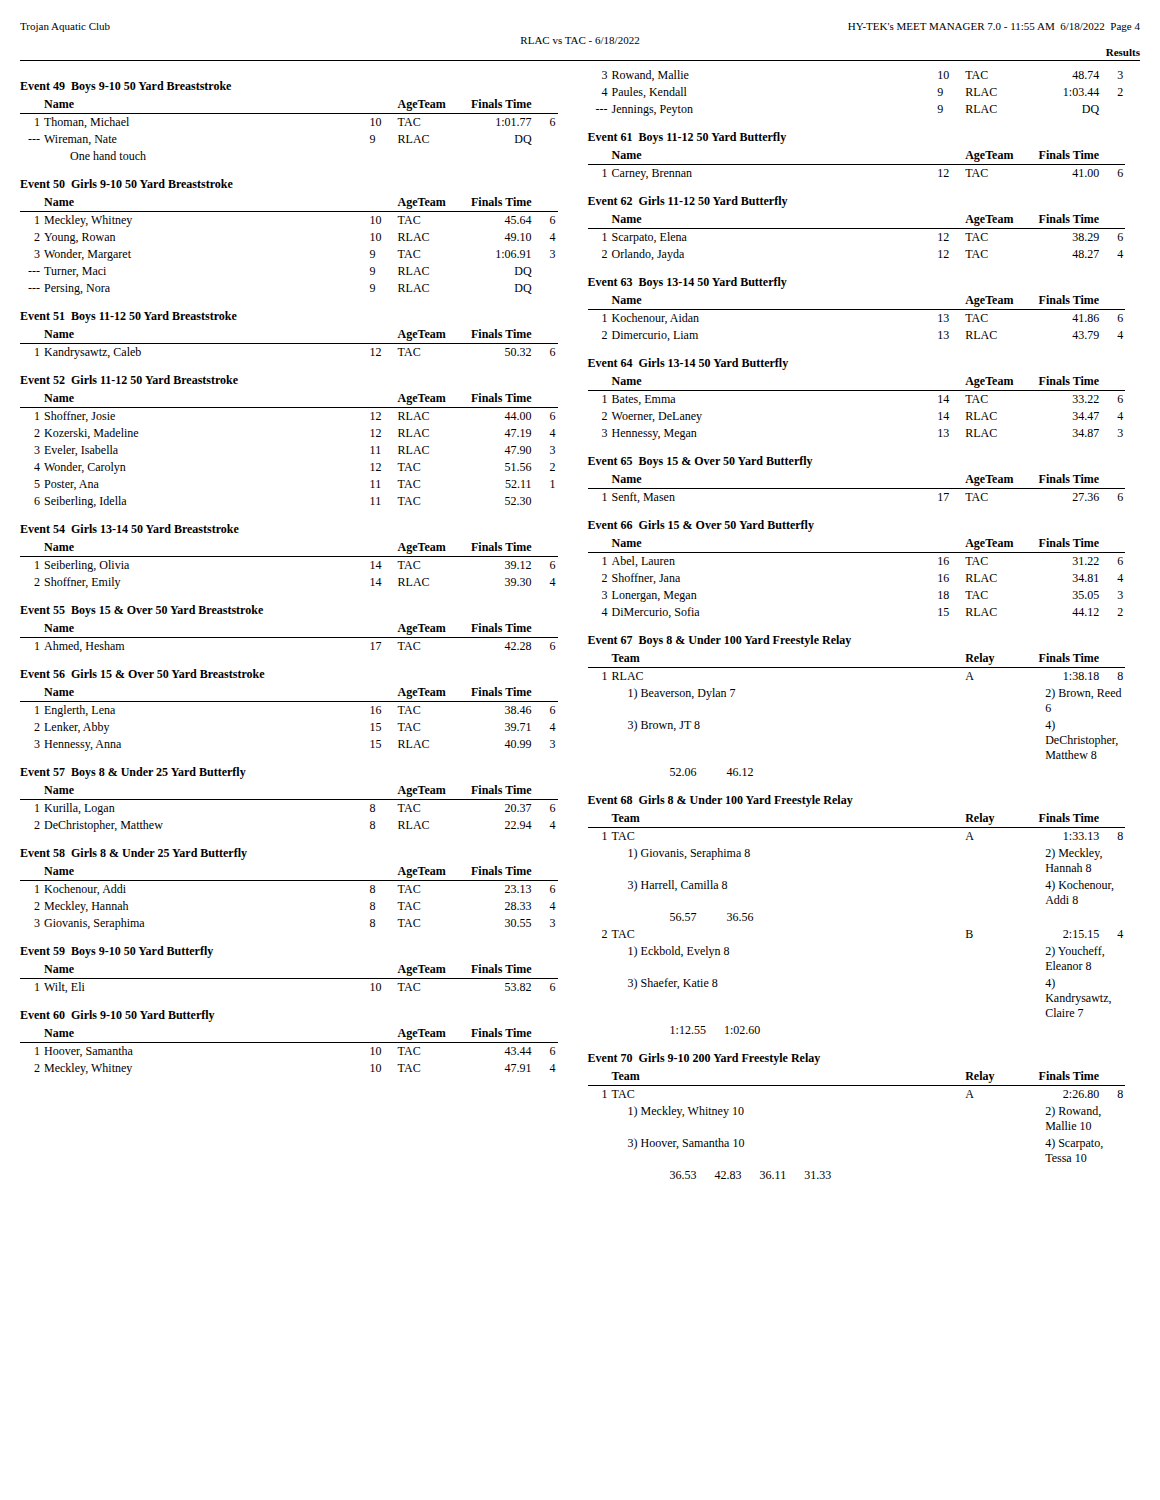Trojan Aquatic Club
HY-TEK's MEET MANAGER 7.0 - 11:55 AM 6/18/2022 Page 4
RLAC vs TAC - 6/18/2022
Results
Event 49 Boys 9-10 50 Yard Breaststroke
| | Name | | AgeTeam | Finals Time | |
| --- | --- | --- | --- | --- | --- |
| 1 | Thoman, Michael | 10 | TAC | 1:01.77 | 6 |
| --- | Wireman, Nate | 9 | RLAC | DQ | |
| | One hand touch |
Event 50 Girls 9-10 50 Yard Breaststroke
| | Name | | AgeTeam | Finals Time | |
| --- | --- | --- | --- | --- | --- |
| 1 | Meckley, Whitney | 10 | TAC | 45.64 | 6 |
| 2 | Young, Rowan | 10 | RLAC | 49.10 | 4 |
| 3 | Wonder, Margaret | 9 | TAC | 1:06.91 | 3 |
| --- | Turner, Maci | 9 | RLAC | DQ | |
| --- | Persing, Nora | 9 | RLAC | DQ | |
Event 51 Boys 11-12 50 Yard Breaststroke
| | Name | | AgeTeam | Finals Time | |
| --- | --- | --- | --- | --- | --- |
| 1 | Kandrysawtz, Caleb | 12 | TAC | 50.32 | 6 |
Event 52 Girls 11-12 50 Yard Breaststroke
| | Name | | AgeTeam | Finals Time | |
| --- | --- | --- | --- | --- | --- |
| 1 | Shoffner, Josie | 12 | RLAC | 44.00 | 6 |
| 2 | Kozerski, Madeline | 12 | RLAC | 47.19 | 4 |
| 3 | Eveler, Isabella | 11 | RLAC | 47.90 | 3 |
| 4 | Wonder, Carolyn | 12 | TAC | 51.56 | 2 |
| 5 | Poster, Ana | 11 | TAC | 52.11 | 1 |
| 6 | Seiberling, Idella | 11 | TAC | 52.30 | |
Event 54 Girls 13-14 50 Yard Breaststroke
| | Name | | AgeTeam | Finals Time | |
| --- | --- | --- | --- | --- | --- |
| 1 | Seiberling, Olivia | 14 | TAC | 39.12 | 6 |
| 2 | Shoffner, Emily | 14 | RLAC | 39.30 | 4 |
Event 55 Boys 15 & Over 50 Yard Breaststroke
| | Name | | AgeTeam | Finals Time | |
| --- | --- | --- | --- | --- | --- |
| 1 | Ahmed, Hesham | 17 | TAC | 42.28 | 6 |
Event 56 Girls 15 & Over 50 Yard Breaststroke
| | Name | | AgeTeam | Finals Time | |
| --- | --- | --- | --- | --- | --- |
| 1 | Englerth, Lena | 16 | TAC | 38.46 | 6 |
| 2 | Lenker, Abby | 15 | TAC | 39.71 | 4 |
| 3 | Hennessy, Anna | 15 | RLAC | 40.99 | 3 |
Event 57 Boys 8 & Under 25 Yard Butterfly
| | Name | | AgeTeam | Finals Time | |
| --- | --- | --- | --- | --- | --- |
| 1 | Kurilla, Logan | 8 | TAC | 20.37 | 6 |
| 2 | DeChristopher, Matthew | 8 | RLAC | 22.94 | 4 |
Event 58 Girls 8 & Under 25 Yard Butterfly
| | Name | | AgeTeam | Finals Time | |
| --- | --- | --- | --- | --- | --- |
| 1 | Kochenour, Addi | 8 | TAC | 23.13 | 6 |
| 2 | Meckley, Hannah | 8 | TAC | 28.33 | 4 |
| 3 | Giovanis, Seraphima | 8 | TAC | 30.55 | 3 |
Event 59 Boys 9-10 50 Yard Butterfly
| | Name | | AgeTeam | Finals Time | |
| --- | --- | --- | --- | --- | --- |
| 1 | Wilt, Eli | 10 | TAC | 53.82 | 6 |
Event 60 Girls 9-10 50 Yard Butterfly
| | Name | | AgeTeam | Finals Time | |
| --- | --- | --- | --- | --- | --- |
| 1 | Hoover, Samantha | 10 | TAC | 43.44 | 6 |
| 2 | Meckley, Whitney | 10 | TAC | 47.91 | 4 |
| 3 | Rowand, Mallie | 10 | TAC | 48.74 | 3 |
| 4 | Paules, Kendall | 9 | RLAC | 1:03.44 | 2 |
| --- | Jennings, Peyton | 9 | RLAC | DQ | |
Event 61 Boys 11-12 50 Yard Butterfly
| | Name | | AgeTeam | Finals Time | |
| --- | --- | --- | --- | --- | --- |
| 1 | Carney, Brennan | 12 | TAC | 41.00 | 6 |
Event 62 Girls 11-12 50 Yard Butterfly
| | Name | | AgeTeam | Finals Time | |
| --- | --- | --- | --- | --- | --- |
| 1 | Scarpato, Elena | 12 | TAC | 38.29 | 6 |
| 2 | Orlando, Jayda | 12 | TAC | 48.27 | 4 |
Event 63 Boys 13-14 50 Yard Butterfly
| | Name | | AgeTeam | Finals Time | |
| --- | --- | --- | --- | --- | --- |
| 1 | Kochenour, Aidan | 13 | TAC | 41.86 | 6 |
| 2 | Dimercurio, Liam | 13 | RLAC | 43.79 | 4 |
Event 64 Girls 13-14 50 Yard Butterfly
| | Name | | AgeTeam | Finals Time | |
| --- | --- | --- | --- | --- | --- |
| 1 | Bates, Emma | 14 | TAC | 33.22 | 6 |
| 2 | Woerner, DeLaney | 14 | RLAC | 34.47 | 4 |
| 3 | Hennessy, Megan | 13 | RLAC | 34.87 | 3 |
Event 65 Boys 15 & Over 50 Yard Butterfly
| | Name | | AgeTeam | Finals Time | |
| --- | --- | --- | --- | --- | --- |
| 1 | Senft, Masen | 17 | TAC | 27.36 | 6 |
Event 66 Girls 15 & Over 50 Yard Butterfly
| | Name | | AgeTeam | Finals Time | |
| --- | --- | --- | --- | --- | --- |
| 1 | Abel, Lauren | 16 | TAC | 31.22 | 6 |
| 2 | Shoffner, Jana | 16 | RLAC | 34.81 | 4 |
| 3 | Lonergan, Megan | 18 | TAC | 35.05 | 3 |
| 4 | DiMercurio, Sofia | 15 | RLAC | 44.12 | 2 |
Event 67 Boys 8 & Under 100 Yard Freestyle Relay
| | Team | Relay | Finals Time | |
| --- | --- | --- | --- | --- |
| 1 | RLAC | A | 1:38.18 | 8 |
| | 1) Beaverson, Dylan 7 | 2) Brown, Reed 6 |
| | 3) Brown, JT 8 | 4) DeChristopher, Matthew 8 |
| | 52.06 46.12 |
Event 68 Girls 8 & Under 100 Yard Freestyle Relay
| | Team | Relay | Finals Time | |
| --- | --- | --- | --- | --- |
| 1 | TAC | A | 1:33.13 | 8 |
| | 1) Giovanis, Seraphima 8 | 2) Meckley, Hannah 8 |
| | 3) Harrell, Camilla 8 | 4) Kochenour, Addi 8 |
| | 56.57 36.56 |
| 2 | TAC | B | 2:15.15 | 4 |
| | 1) Eckbold, Evelyn 8 | 2) Youcheff, Eleanor 8 |
| | 3) Shaefer, Katie 8 | 4) Kandrysawtz, Claire 7 |
| | 1:12.55 1:02.60 |
Event 70 Girls 9-10 200 Yard Freestyle Relay
| | Team | Relay | Finals Time | |
| --- | --- | --- | --- | --- |
| 1 | TAC | A | 2:26.80 | 8 |
| | 1) Meckley, Whitney 10 | 2) Rowand, Mallie 10 |
| | 3) Hoover, Samantha 10 | 4) Scarpato, Tessa 10 |
| | 36.53 42.83 36.11 31.33 |